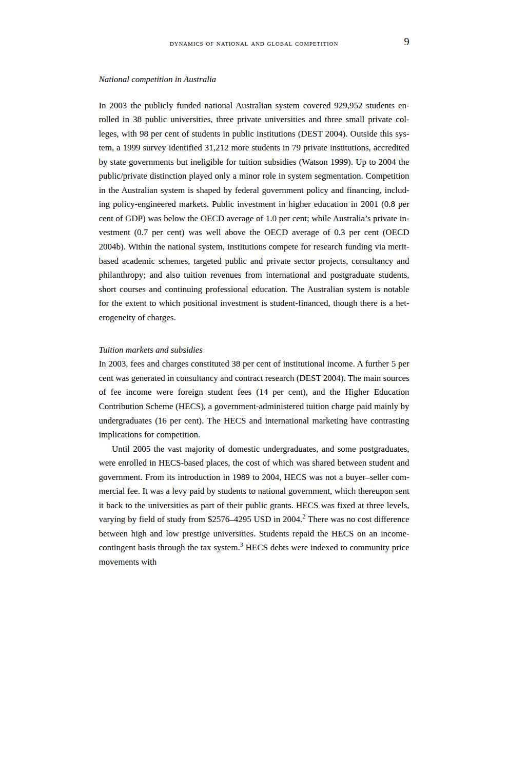dynamics of national and global competition 9
National competition in Australia
In 2003 the publicly funded national Australian system covered 929,952 students enrolled in 38 public universities, three private universities and three small private colleges, with 98 per cent of students in public institutions (DEST 2004). Outside this system, a 1999 survey identified 31,212 more students in 79 private institutions, accredited by state governments but ineligible for tuition subsidies (Watson 1999). Up to 2004 the public/private distinction played only a minor role in system segmentation. Competition in the Australian system is shaped by federal government policy and financing, including policy-engineered markets. Public investment in higher education in 2001 (0.8 per cent of GDP) was below the OECD average of 1.0 per cent; while Australia’s private investment (0.7 per cent) was well above the OECD average of 0.3 per cent (OECD 2004b). Within the national system, institutions compete for research funding via merit-based academic schemes, targeted public and private sector projects, consultancy and philanthropy; and also tuition revenues from international and postgraduate students, short courses and continuing professional education. The Australian system is notable for the extent to which positional investment is student-financed, though there is a heterogeneity of charges.
Tuition markets and subsidies
In 2003, fees and charges constituted 38 per cent of institutional income. A further 5 per cent was generated in consultancy and contract research (DEST 2004). The main sources of fee income were foreign student fees (14 per cent), and the Higher Education Contribution Scheme (HECS), a government-administered tuition charge paid mainly by undergraduates (16 per cent). The HECS and international marketing have contrasting implications for competition.
Until 2005 the vast majority of domestic undergraduates, and some postgraduates, were enrolled in HECS-based places, the cost of which was shared between student and government. From its introduction in 1989 to 2004, HECS was not a buyer–seller commercial fee. It was a levy paid by students to national government, which thereupon sent it back to the universities as part of their public grants. HECS was fixed at three levels, varying by field of study from $2576–4295 USD in 2004.2 There was no cost difference between high and low prestige universities. Students repaid the HECS on an income-contingent basis through the tax system.3 HECS debts were indexed to community price movements with